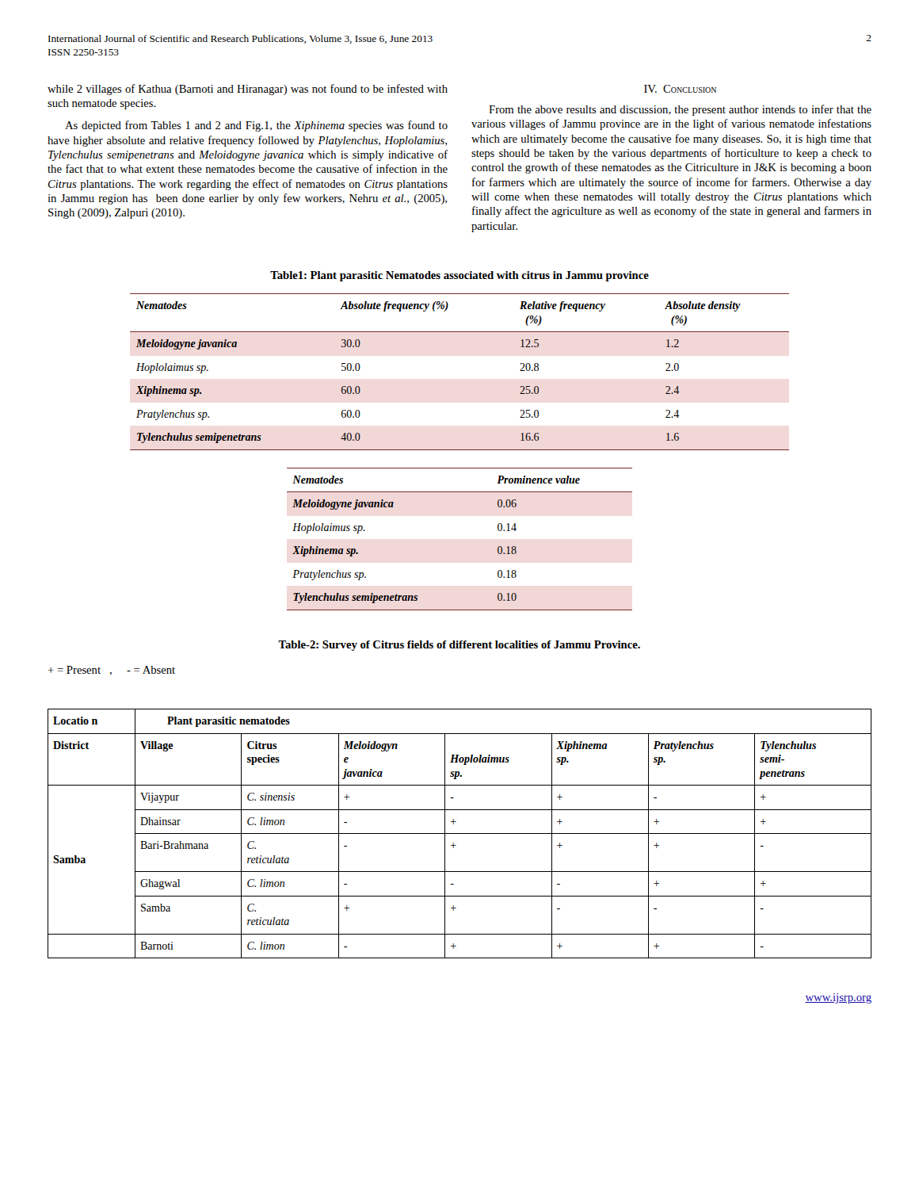International Journal of Scientific and Research Publications, Volume 3, Issue 6, June 2013
ISSN 2250-3153
2
while 2 villages of Kathua (Barnoti and Hiranagar) was not found to be infested with such nematode species.
As depicted from Tables 1 and 2 and Fig.1, the Xiphinema species was found to have higher absolute and relative frequency followed by Platylenchus, Hoplolamius, Tylenchulus semipenetrans and Meloidogyne javanica which is simply indicative of the fact that to what extent these nematodes become the causative of infection in the Citrus plantations. The work regarding the effect of nematodes on Citrus plantations in Jammu region has been done earlier by only few workers, Nehru et al., (2005), Singh (2009), Zalpuri (2010).
IV. Conclusion
From the above results and discussion, the present author intends to infer that the various villages of Jammu province are in the light of various nematode infestations which are ultimately become the causative foe many diseases. So, it is high time that steps should be taken by the various departments of horticulture to keep a check to control the growth of these nematodes as the Citriculture in J&K is becoming a boon for farmers which are ultimately the source of income for farmers. Otherwise a day will come when these nematodes will totally destroy the Citrus plantations which finally affect the agriculture as well as economy of the state in general and farmers in particular.
Table1: Plant parasitic Nematodes associated with citrus in Jammu province
| Nematodes | Absolute frequency (%) | Relative frequency (%) | Absolute density (%) |
| --- | --- | --- | --- |
| Meloidogyne javanica | 30.0 | 12.5 | 1.2 |
| Hoplolaimus sp. | 50.0 | 20.8 | 2.0 |
| Xiphinema sp. | 60.0 | 25.0 | 2.4 |
| Pratylenchus sp. | 60.0 | 25.0 | 2.4 |
| Tylenchulus semipenetrans | 40.0 | 16.6 | 1.6 |
| Nematodes | Prominence value |
| --- | --- |
| Meloidogyne javanica | 0.06 |
| Hoplolaimus sp. | 0.14 |
| Xiphinema sp. | 0.18 |
| Pratylenchus sp. | 0.18 |
| Tylenchulus semipenetrans | 0.10 |
Table-2: Survey of Citrus fields of different localities of Jammu Province.
+ = Present , - = Absent
| Locatio n | Plant parasitic nematodes |
| --- | --- |
| District | Village | Citrus species | Meloidogyn e javanica | Hoplolaimus sp. | Xiphinema sp. | Pratylenchus sp. | Tylenchulus semi- penetrans |
| Samba | Vijaypur | C. sinensis | + | - | + | - | + |
| Dhainsar | C. limon | - | + | + | + | + |
| Bari-Brahmana | C. reticulata | - | + | + | + | - |
| Ghagwal | C. limon | - | - | - | + | + |
| Samba | C. reticulata | + | + | - | - | - |
| | Barnoti | C. limon | - | + | + | + | - |
www.ijsrp.org